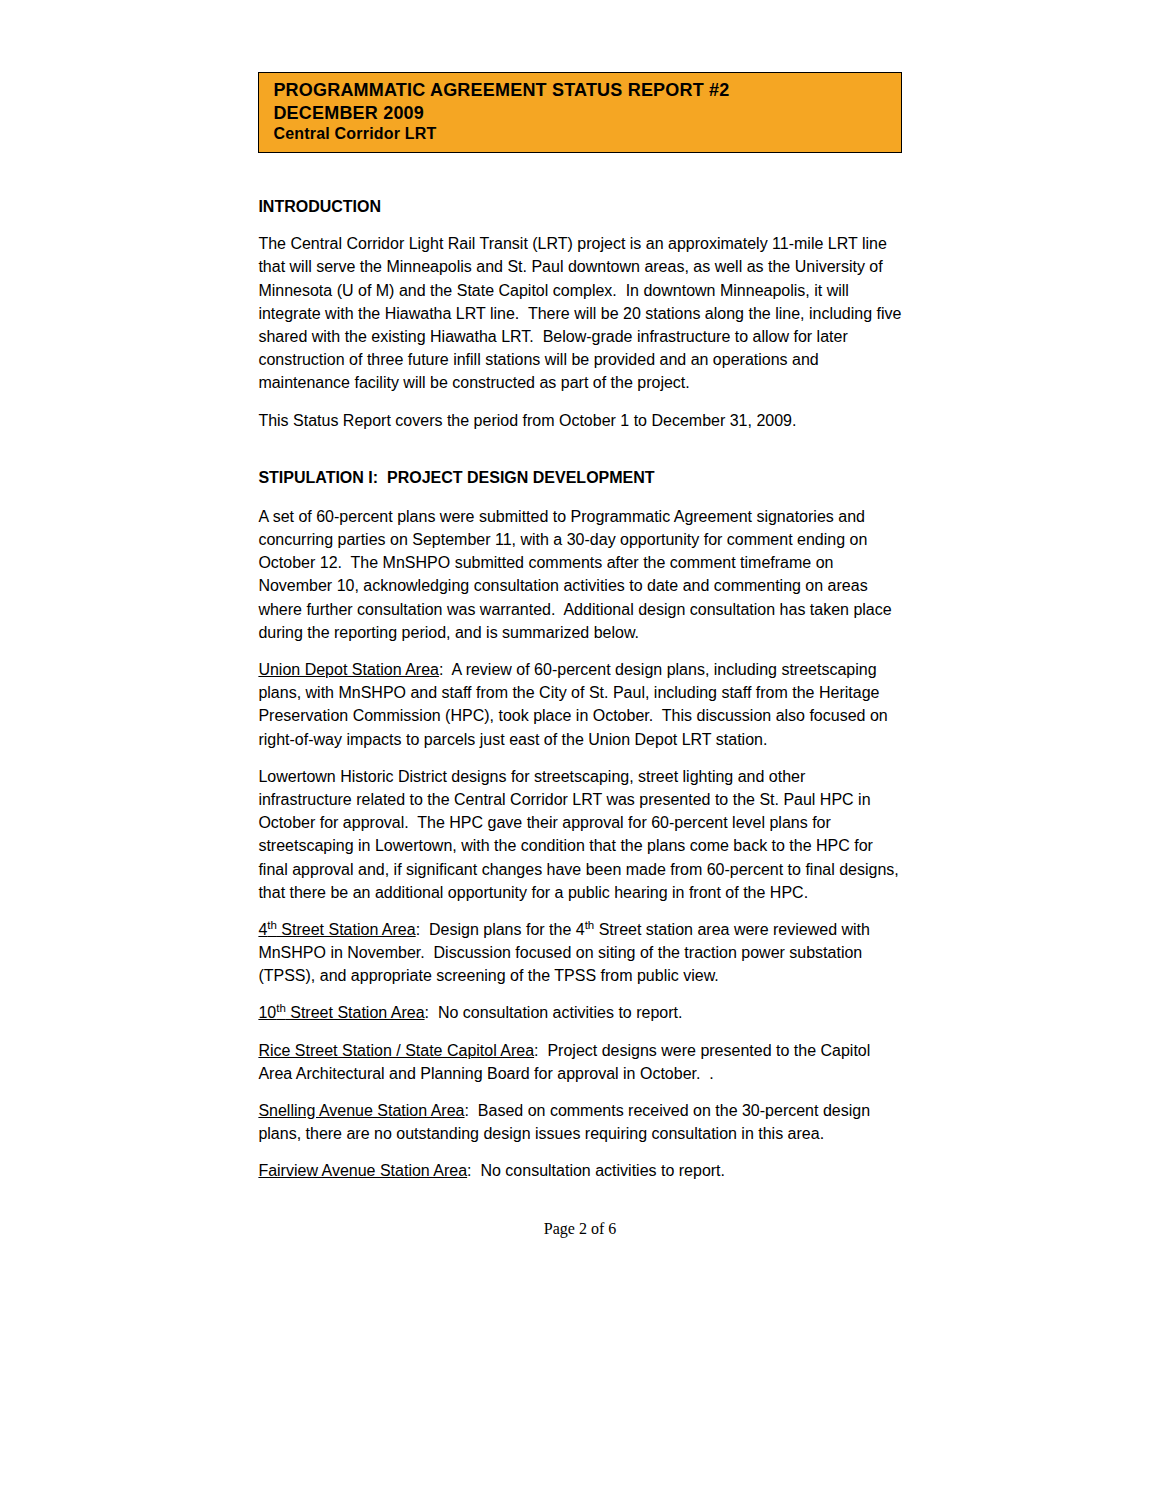PROGRAMMATIC AGREEMENT STATUS REPORT #2
DECEMBER 2009
Central Corridor LRT
INTRODUCTION
The Central Corridor Light Rail Transit (LRT) project is an approximately 11-mile LRT line that will serve the Minneapolis and St. Paul downtown areas, as well as the University of Minnesota (U of M) and the State Capitol complex. In downtown Minneapolis, it will integrate with the Hiawatha LRT line. There will be 20 stations along the line, including five shared with the existing Hiawatha LRT. Below-grade infrastructure to allow for later construction of three future infill stations will be provided and an operations and maintenance facility will be constructed as part of the project.
This Status Report covers the period from October 1 to December 31, 2009.
STIPULATION I: PROJECT DESIGN DEVELOPMENT
A set of 60-percent plans were submitted to Programmatic Agreement signatories and concurring parties on September 11, with a 30-day opportunity for comment ending on October 12. The MnSHPO submitted comments after the comment timeframe on November 10, acknowledging consultation activities to date and commenting on areas where further consultation was warranted. Additional design consultation has taken place during the reporting period, and is summarized below.
Union Depot Station Area: A review of 60-percent design plans, including streetscaping plans, with MnSHPO and staff from the City of St. Paul, including staff from the Heritage Preservation Commission (HPC), took place in October. This discussion also focused on right-of-way impacts to parcels just east of the Union Depot LRT station.
Lowertown Historic District designs for streetscaping, street lighting and other infrastructure related to the Central Corridor LRT was presented to the St. Paul HPC in October for approval. The HPC gave their approval for 60-percent level plans for streetscaping in Lowertown, with the condition that the plans come back to the HPC for final approval and, if significant changes have been made from 60-percent to final designs, that there be an additional opportunity for a public hearing in front of the HPC.
4th Street Station Area: Design plans for the 4th Street station area were reviewed with MnSHPO in November. Discussion focused on siting of the traction power substation (TPSS), and appropriate screening of the TPSS from public view.
10th Street Station Area: No consultation activities to report.
Rice Street Station / State Capitol Area: Project designs were presented to the Capitol Area Architectural and Planning Board for approval in October. .
Snelling Avenue Station Area: Based on comments received on the 30-percent design plans, there are no outstanding design issues requiring consultation in this area.
Fairview Avenue Station Area: No consultation activities to report.
Page 2 of 6